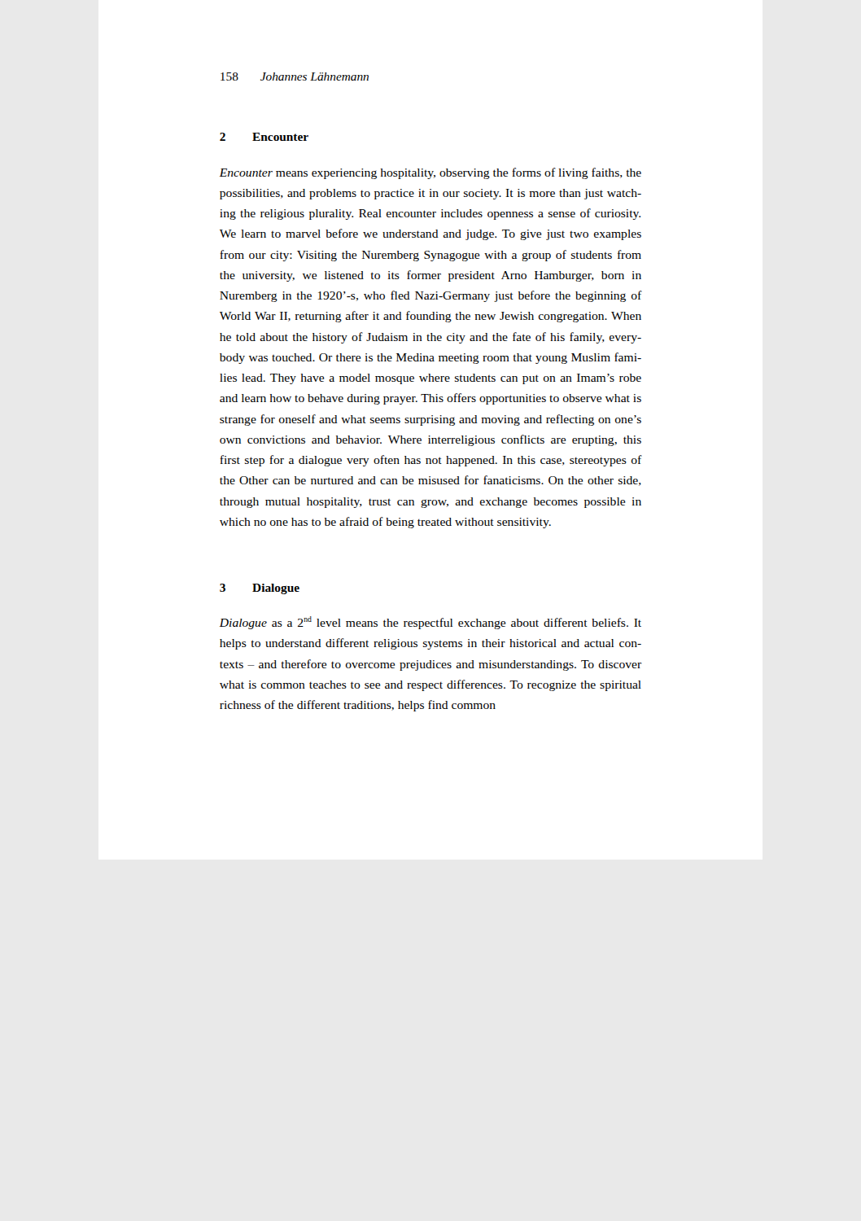158 Johannes Lähnemann
2 Encounter
Encounter means experiencing hospitality, observing the forms of living faiths, the possibilities, and problems to practice it in our society. It is more than just watching the religious plurality. Real encounter includes openness a sense of curiosity. We learn to marvel before we understand and judge. To give just two examples from our city: Visiting the Nuremberg Synagogue with a group of students from the university, we listened to its former president Arno Hamburger, born in Nuremberg in the 1920’-s, who fled Nazi-Germany just before the beginning of World War II, returning after it and founding the new Jewish congregation. When he told about the history of Judaism in the city and the fate of his family, everybody was touched. Or there is the Medina meeting room that young Muslim families lead. They have a model mosque where students can put on an Imam’s robe and learn how to behave during prayer. This offers opportunities to observe what is strange for oneself and what seems surprising and moving and reflecting on one’s own convictions and behavior. Where interreligious conflicts are erupting, this first step for a dialogue very often has not happened. In this case, stereotypes of the Other can be nurtured and can be misused for fanaticisms. On the other side, through mutual hospitality, trust can grow, and exchange becomes possible in which no one has to be afraid of being treated without sensitivity.
3 Dialogue
Dialogue as a 2nd level means the respectful exchange about different beliefs. It helps to understand different religious systems in their historical and actual contexts – and therefore to overcome prejudices and misunderstandings. To discover what is common teaches to see and respect differences. To recognize the spiritual richness of the different traditions, helps find common